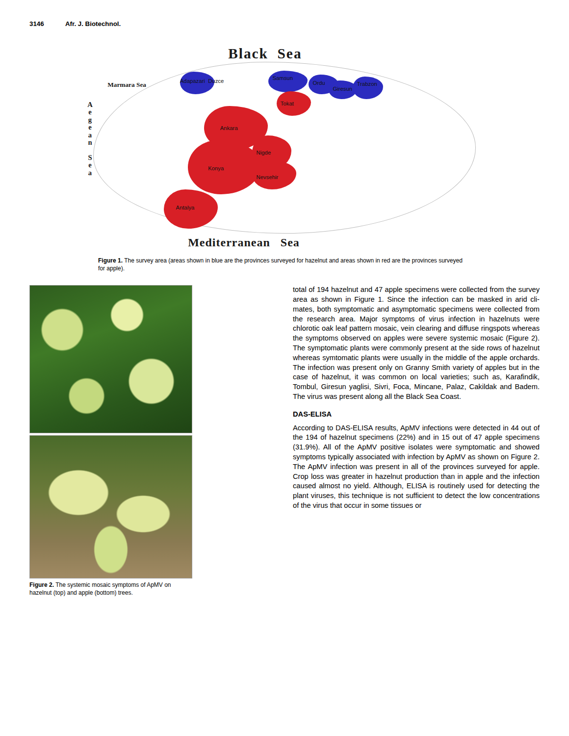3146 Afr. J. Biotechnol.
Black Sea Marmara Sea Mediterranean Sea A
e
g
e
a
n
S
e
a
Adapazari Duzce
Samsun
Ordu
Giresun
Trabzon
Tokat
Ankara
Konya
Nigde
Nevsehir
Antalya
Figure 1. The survey area (areas shown in blue are the provinces surveyed for hazelnut and areas shown in red are the provinces surveyed for apple).
Figure 2. The systemic mosaic symptoms of ApMV on hazelnut (top) and apple (bottom) trees.
total of 194 hazelnut and 47 apple specimens were collected from the survey area as shown in Figure 1. Since the infection can be masked in arid climates, both symptomatic and asymptomatic specimens were collected from the research area. Major symptoms of virus infection in hazelnuts were chlorotic oak leaf pattern mosaic, vein clearing and diffuse ringspots whereas the symptoms observed on apples were severe systemic mosaic (Figure 2). The symptomatic plants were commonly present at the side rows of hazelnut whereas symtomatic plants were usually in the middle of the apple orchards. The infection was present only on Granny Smith variety of apples but in the case of hazelnut, it was common on local varieties; such as, Karafindik, Tombul, Giresun yaglisi, Sivri, Foca, Mincane, Palaz, Cakildak and Badem. The virus was present along all the Black Sea Coast.
DAS-ELISA
According to DAS-ELISA results, ApMV infections were detected in 44 out of the 194 of hazelnut specimens (22%) and in 15 out of 47 apple specimens (31.9%). All of the ApMV positive isolates were symptomatic and showed symptoms typically associated with infection by ApMV as shown on Figure 2. The ApMV infection was present in all of the provinces surveyed for apple. Crop loss was greater in hazelnut production than in apple and the infection caused almost no yield. Although, ELISA is routinely used for detecting the plant viruses, this technique is not sufficient to detect the low concentrations of the virus that occur in some tissues or